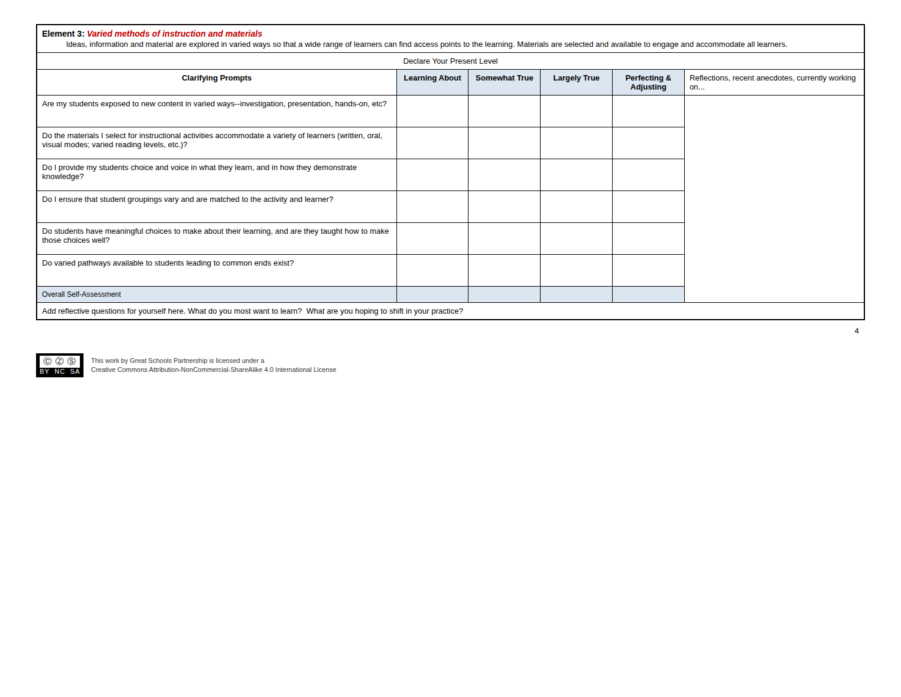| Element 3: Varied methods of instruction and materials Ideas, information and material are explored in varied ways so that a wide range of learners can find access points to the learning. Materials are selected and available to engage and accommodate all learners. |
| Declare Your Present Level |
| Clarifying Prompts | Learning About | Somewhat True | Largely True | Perfecting & Adjusting | Reflections, recent anecdotes, currently working on... |
| Are my students exposed to new content in varied ways--investigation, presentation, hands-on, etc? | | | | | |
| Do the materials I select for instructional activities accommodate a variety of learners (written, oral, visual modes; varied reading levels, etc.)? | | | | |
| Do I provide my students choice and voice in what they learn, and in how they demonstrate knowledge? | | | | |
| Do I ensure that student groupings vary and are matched to the activity and learner? | | | | |
| Do students have meaningful choices to make about their learning, and are they taught how to make those choices well? | | | | |
| Do varied pathways available to students leading to common ends exist? | | | | |
| Overall Self-Assessment | | | | |
| Add reflective questions for yourself here. What do you most want to learn? What are you hoping to shift in your practice? |
4
Ⓒ Ⓩ Ⓢ BY NC SA
This work by Great Schools Partnership is licensed under a
Creative Commons Attribution-NonCommercial-ShareAlike 4.0 International License